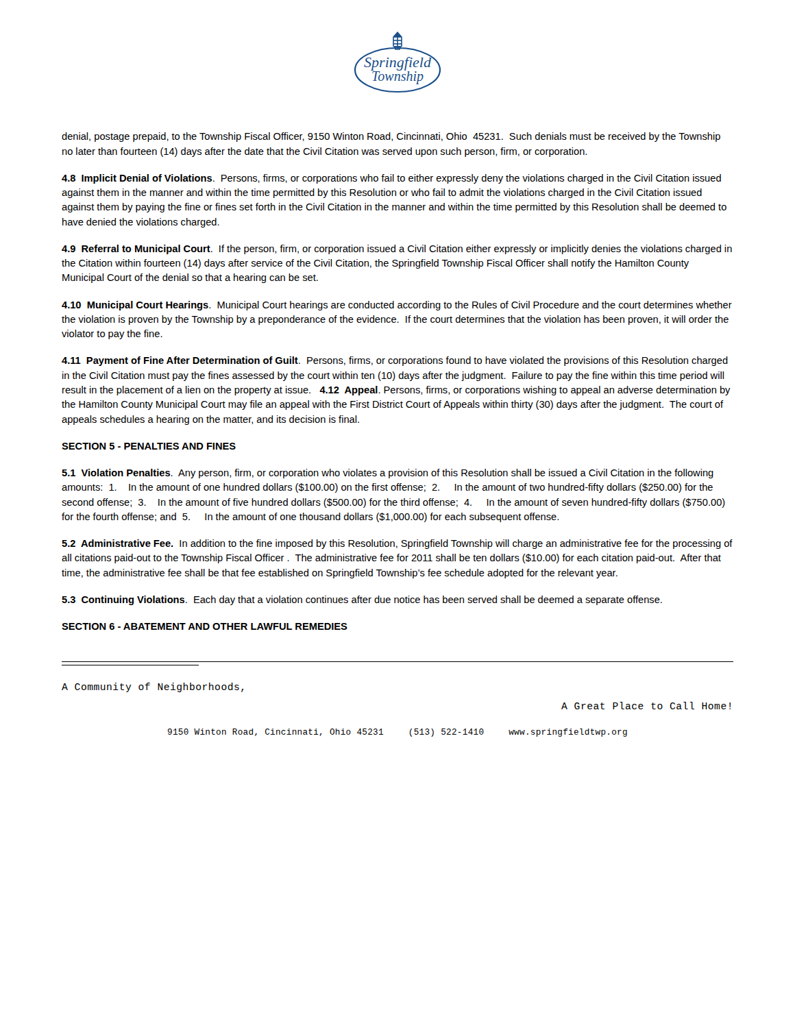Springfield Township
denial, postage prepaid, to the Township Fiscal Officer, 9150 Winton Road, Cincinnati, Ohio 45231. Such denials must be received by the Township no later than fourteen (14) days after the date that the Civil Citation was served upon such person, firm, or corporation.
4.8 Implicit Denial of Violations. Persons, firms, or corporations who fail to either expressly deny the violations charged in the Civil Citation issued against them in the manner and within the time permitted by this Resolution or who fail to admit the violations charged in the Civil Citation issued against them by paying the fine or fines set forth in the Civil Citation in the manner and within the time permitted by this Resolution shall be deemed to have denied the violations charged.
4.9 Referral to Municipal Court. If the person, firm, or corporation issued a Civil Citation either expressly or implicitly denies the violations charged in the Citation within fourteen (14) days after service of the Civil Citation, the Springfield Township Fiscal Officer shall notify the Hamilton County Municipal Court of the denial so that a hearing can be set.
4.10 Municipal Court Hearings. Municipal Court hearings are conducted according to the Rules of Civil Procedure and the court determines whether the violation is proven by the Township by a preponderance of the evidence. If the court determines that the violation has been proven, it will order the violator to pay the fine.
4.11 Payment of Fine After Determination of Guilt. Persons, firms, or corporations found to have violated the provisions of this Resolution charged in the Civil Citation must pay the fines assessed by the court within ten (10) days after the judgment. Failure to pay the fine within this time period will result in the placement of a lien on the property at issue. 4.12 Appeal. Persons, firms, or corporations wishing to appeal an adverse determination by the Hamilton County Municipal Court may file an appeal with the First District Court of Appeals within thirty (30) days after the judgment. The court of appeals schedules a hearing on the matter, and its decision is final.
SECTION 5 - PENALTIES AND FINES
5.1 Violation Penalties. Any person, firm, or corporation who violates a provision of this Resolution shall be issued a Civil Citation in the following amounts: 1. In the amount of one hundred dollars ($100.00) on the first offense; 2. In the amount of two hundred-fifty dollars ($250.00) for the second offense; 3. In the amount of five hundred dollars ($500.00) for the third offense; 4. In the amount of seven hundred-fifty dollars ($750.00) for the fourth offense; and 5. In the amount of one thousand dollars ($1,000.00) for each subsequent offense.
5.2 Administrative Fee. In addition to the fine imposed by this Resolution, Springfield Township will charge an administrative fee for the processing of all citations paid-out to the Township Fiscal Officer . The administrative fee for 2011 shall be ten dollars ($10.00) for each citation paid-out. After that time, the administrative fee shall be that fee established on Springfield Township’s fee schedule adopted for the relevant year.
5.3 Continuing Violations. Each day that a violation continues after due notice has been served shall be deemed a separate offense.
SECTION 6 - ABATEMENT AND OTHER LAWFUL REMEDIES
A Community of Neighborhoods,
A Great Place to Call Home!
9150 Winton Road, Cincinnati, Ohio 45231 (513) 522-1410 www.springfieldtwp.org